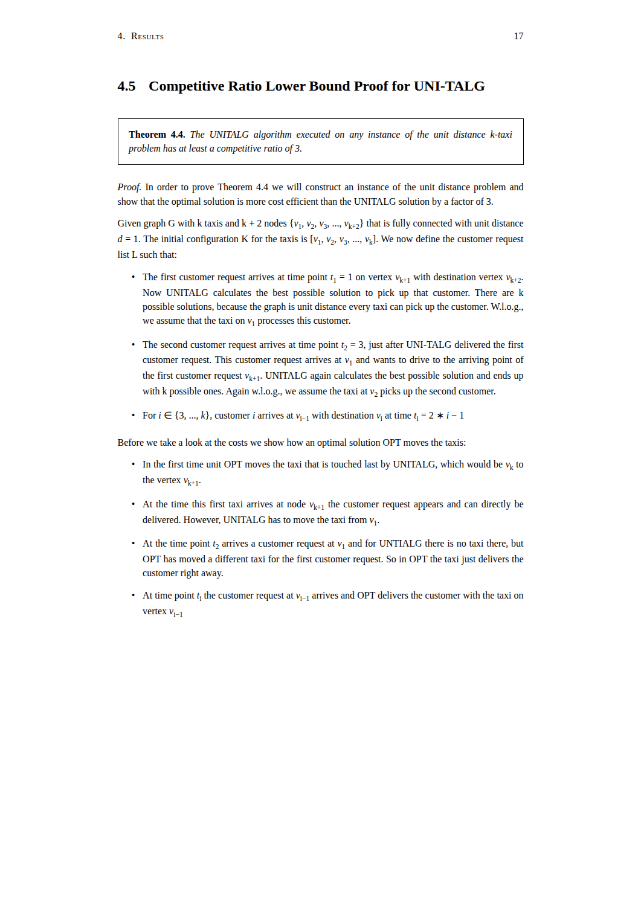4. Results 17
4.5 Competitive Ratio Lower Bound Proof for UNI‑TALG
Theorem 4.4. The UNITALG algorithm executed on any instance of the unit distance k-taxi problem has at least a competitive ratio of 3.
Proof. In order to prove Theorem 4.4 we will construct an instance of the unit distance problem and show that the optimal solution is more cost efficient than the UNITALG solution by a factor of 3.
Given graph G with k taxis and k + 2 nodes {v1, v2, v3, ..., vk+2} that is fully connected with unit distance d = 1. The initial configuration K for the taxis is [v1, v2, v3, ..., vk]. We now define the customer request list L such that:
The first customer request arrives at time point t1 = 1 on vertex vk+1 with destination vertex vk+2. Now UNITALG calculates the best possible solution to pick up that customer. There are k possible solutions, because the graph is unit distance every taxi can pick up the customer. W.l.o.g., we assume that the taxi on v1 processes this customer.
The second customer request arrives at time point t2 = 3, just after UNI‑TALG delivered the first customer request. This customer request arrives at v1 and wants to drive to the arriving point of the first customer request vk+1. UNITALG again calculates the best possible solution and ends up with k possible ones. Again w.l.o.g., we assume the taxi at v2 picks up the second customer.
For i ∈ {3, ..., k}, customer i arrives at vi−1 with destination vi at time ti = 2 ∗ i − 1
Before we take a look at the costs we show how an optimal solution OPT moves the taxis:
In the first time unit OPT moves the taxi that is touched last by UNITALG, which would be vk to the vertex vk+1.
At the time this first taxi arrives at node vk+1 the customer request appears and can directly be delivered. However, UNITALG has to move the taxi from v1.
At the time point t2 arrives a customer request at v1 and for UNTIALG there is no taxi there, but OPT has moved a different taxi for the first customer request. So in OPT the taxi just delivers the customer right away.
At time point ti the customer request at vi−1 arrives and OPT delivers the customer with the taxi on vertex vi−1